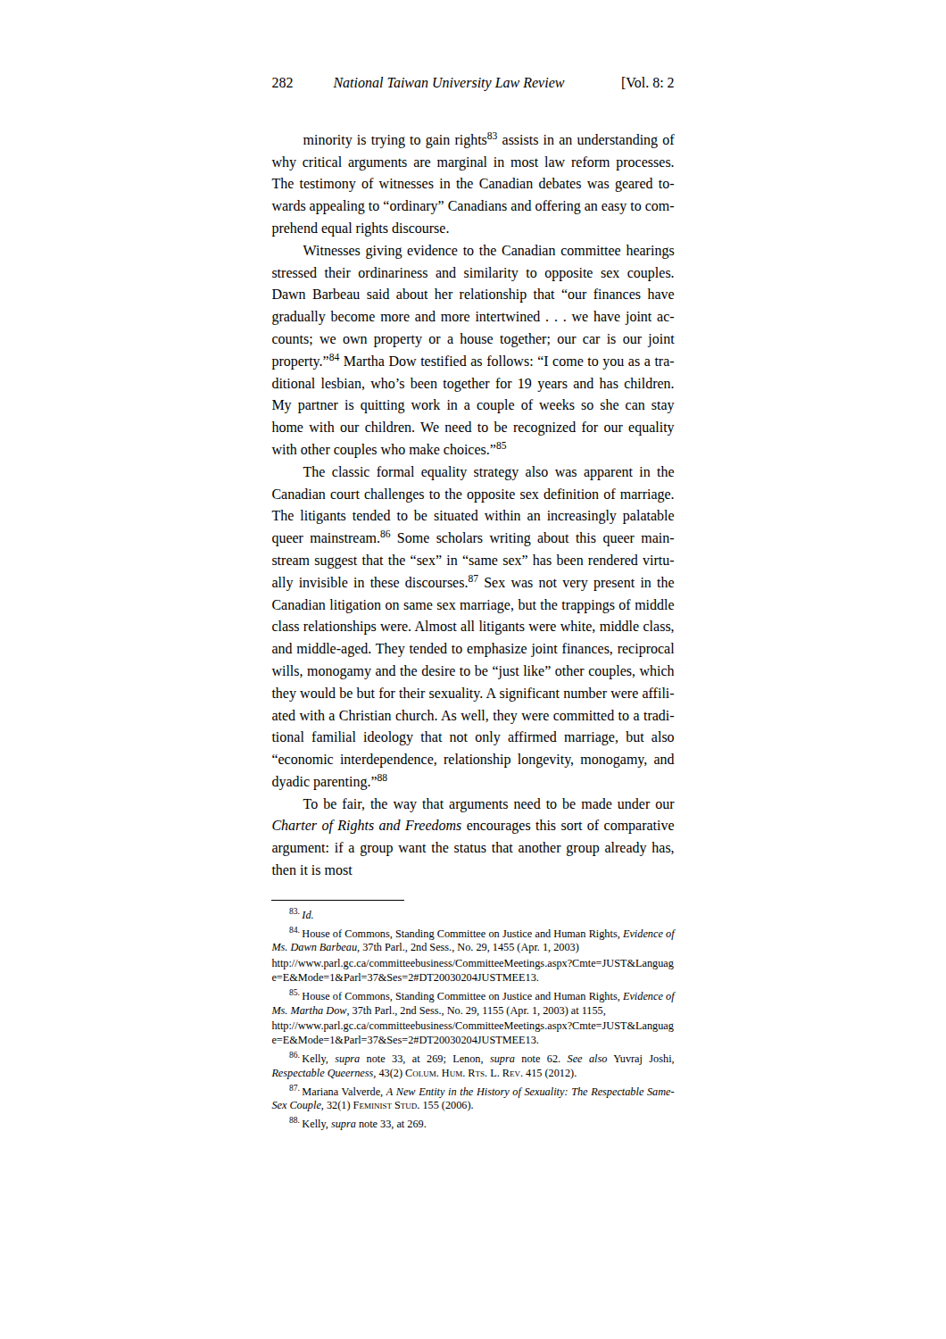282
National Taiwan University Law Review
[Vol. 8: 2
minority is trying to gain rights83 assists in an understanding of why critical arguments are marginal in most law reform processes. The testimony of witnesses in the Canadian debates was geared towards appealing to “ordinary” Canadians and offering an easy to comprehend equal rights discourse.
Witnesses giving evidence to the Canadian committee hearings stressed their ordinariness and similarity to opposite sex couples. Dawn Barbeau said about her relationship that “our finances have gradually become more and more intertwined . . . we have joint accounts; we own property or a house together; our car is our joint property.”84 Martha Dow testified as follows: “I come to you as a traditional lesbian, who’s been together for 19 years and has children. My partner is quitting work in a couple of weeks so she can stay home with our children. We need to be recognized for our equality with other couples who make choices.”85
The classic formal equality strategy also was apparent in the Canadian court challenges to the opposite sex definition of marriage. The litigants tended to be situated within an increasingly palatable queer mainstream.86 Some scholars writing about this queer mainstream suggest that the “sex” in “same sex” has been rendered virtually invisible in these discourses.87 Sex was not very present in the Canadian litigation on same sex marriage, but the trappings of middle class relationships were. Almost all litigants were white, middle class, and middle-aged. They tended to emphasize joint finances, reciprocal wills, monogamy and the desire to be “just like” other couples, which they would be but for their sexuality. A significant number were affiliated with a Christian church. As well, they were committed to a traditional familial ideology that not only affirmed marriage, but also “economic interdependence, relationship longevity, monogamy, and dyadic parenting.”88
To be fair, the way that arguments need to be made under our Charter of Rights and Freedoms encourages this sort of comparative argument: if a group want the status that another group already has, then it is most
83. Id.
84. House of Commons, Standing Committee on Justice and Human Rights, Evidence of Ms. Dawn Barbeau, 37th Parl., 2nd Sess., No. 29, 1455 (Apr. 1, 2003)
http://www.parl.gc.ca/committeebusiness/CommitteeMeetings.aspx?Cmte=JUST&Language=E&Mode=1&Parl=37&Ses=2#DT20030204JUSTMEE13.
85. House of Commons, Standing Committee on Justice and Human Rights, Evidence of Ms. Martha Dow, 37th Parl., 2nd Sess., No. 29, 1155 (Apr. 1, 2003) at 1155,
http://www.parl.gc.ca/committeebusiness/CommitteeMeetings.aspx?Cmte=JUST&Language=E&Mode=1&Parl=37&Ses=2#DT20030204JUSTMEE13.
86. Kelly, supra note 33, at 269; Lenon, supra note 62. See also Yuvraj Joshi, Respectable Queerness, 43(2) Colum. Hum. Rts. L. Rev. 415 (2012).
87. Mariana Valverde, A New Entity in the History of Sexuality: The Respectable Same-Sex Couple, 32(1) Feminist Stud. 155 (2006).
88. Kelly, supra note 33, at 269.